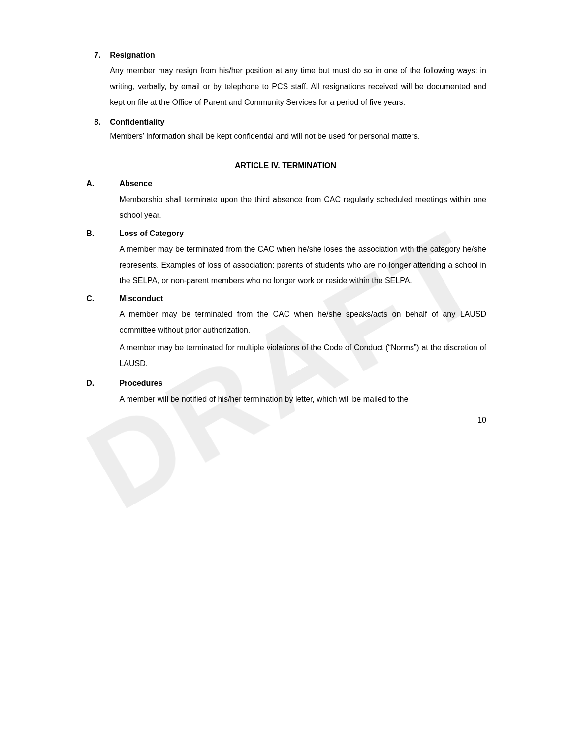DRAFT
Resignation Any member may resign from his/her position at any time but must do so in one of the following ways: in writing, verbally, by email or by telephone to PCS staff. All resignations received will be documented and kept on file at the Office of Parent and Community Services for a period of five years.
Confidentiality Members’ information shall be kept confidential and will not be used for personal matters.
ARTICLE IV. TERMINATION
A.
Absence Membership shall terminate upon the third absence from CAC regularly scheduled meetings within one school year.
B.
Loss of Category A member may be terminated from the CAC when he/she loses the association with the category he/she represents. Examples of loss of association: parents of students who are no longer attending a school in the SELPA, or non-parent members who no longer work or reside within the SELPA.
C.
Misconduct
A member may be terminated from the CAC when he/she speaks/acts on behalf of any LAUSD committee without prior authorization.
A member may be terminated for multiple violations of the Code of Conduct (“Norms”) at the discretion of LAUSD.
D.
Procedures A member will be notified of his/her termination by letter, which will be mailed to the
10